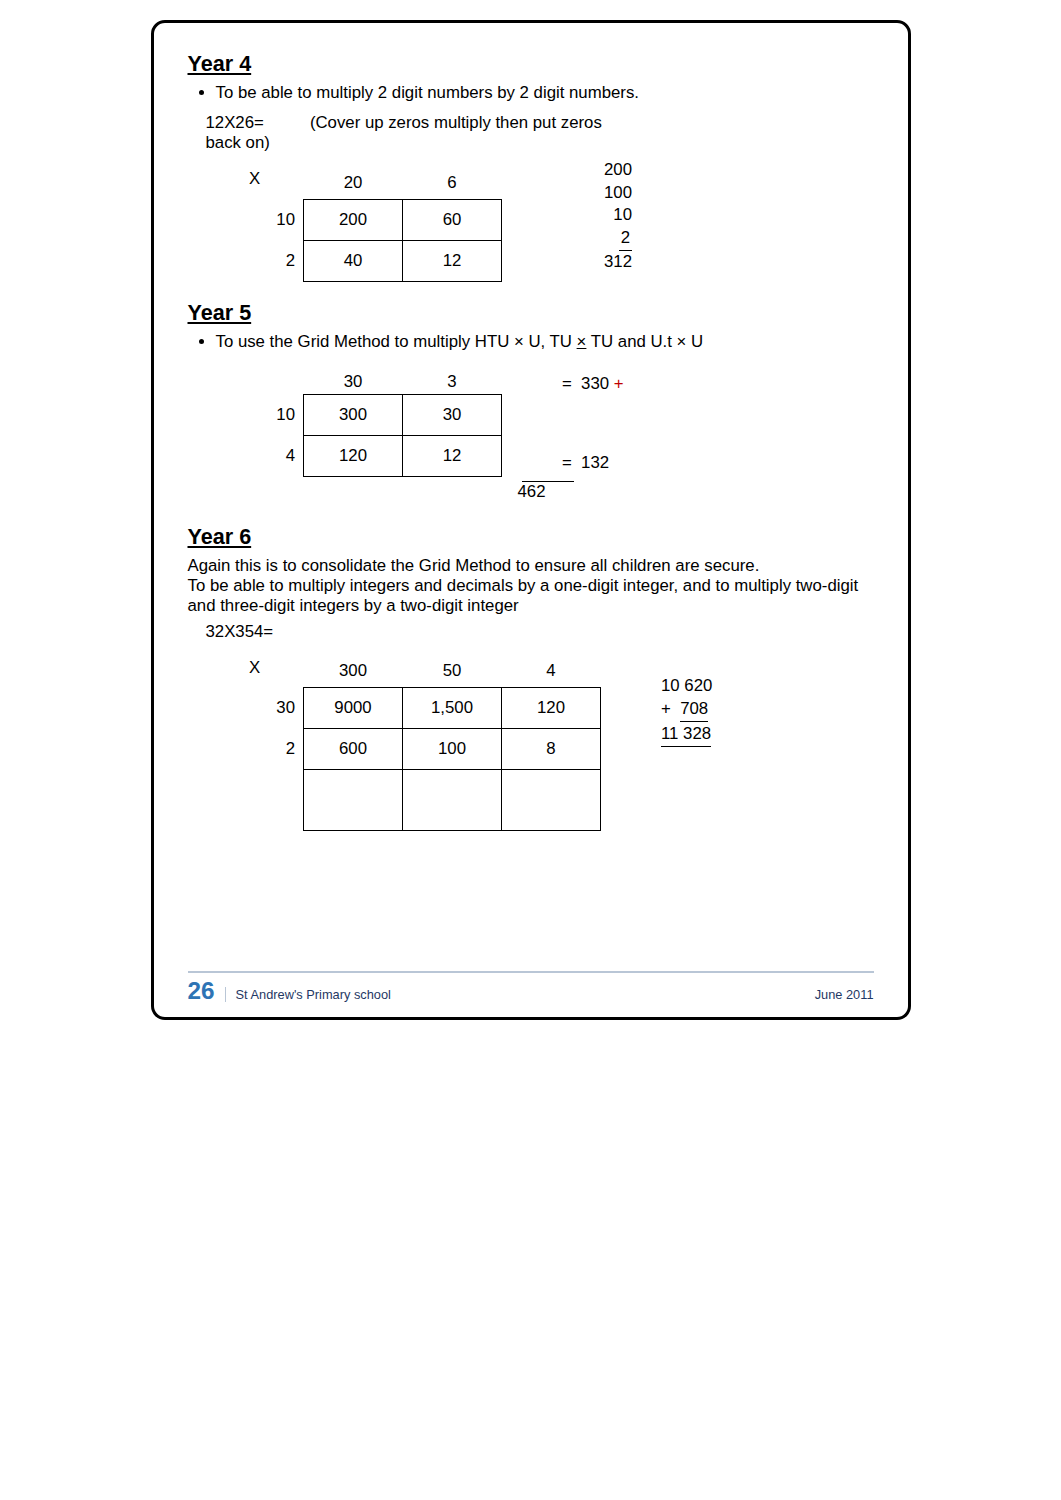Year 4
To be able to multiply 2 digit numbers by 2 digit numbers.
12X26=
back on)
(Cover up zeros multiply then put zeros
| X | 20 | 6 |
| 10 | 200 | 60 |
| 2 | 40 | 12 |
200
100
10
2
312
Year 5
To use the Grid Method to multiply HTU × U, TU × TU and U.t × U
| | 30 | 3 |
| 10 | 300 | 30 |
| 4 | 120 | 12 |
= 330 +
= 132
462
Year 6
Again this is to consolidate the Grid Method to ensure all children are secure.
To be able to multiply integers and decimals by a one-digit integer, and to multiply two-digit and three-digit integers by a two-digit integer
32X354=
| X | 300 | 50 | 4 |
| 30 | 9000 | 1,500 | 120 |
| 2 | 600 | 100 | 8 |
10 620
+ 708
11 328
26 St Andrew's Primary school June 2011